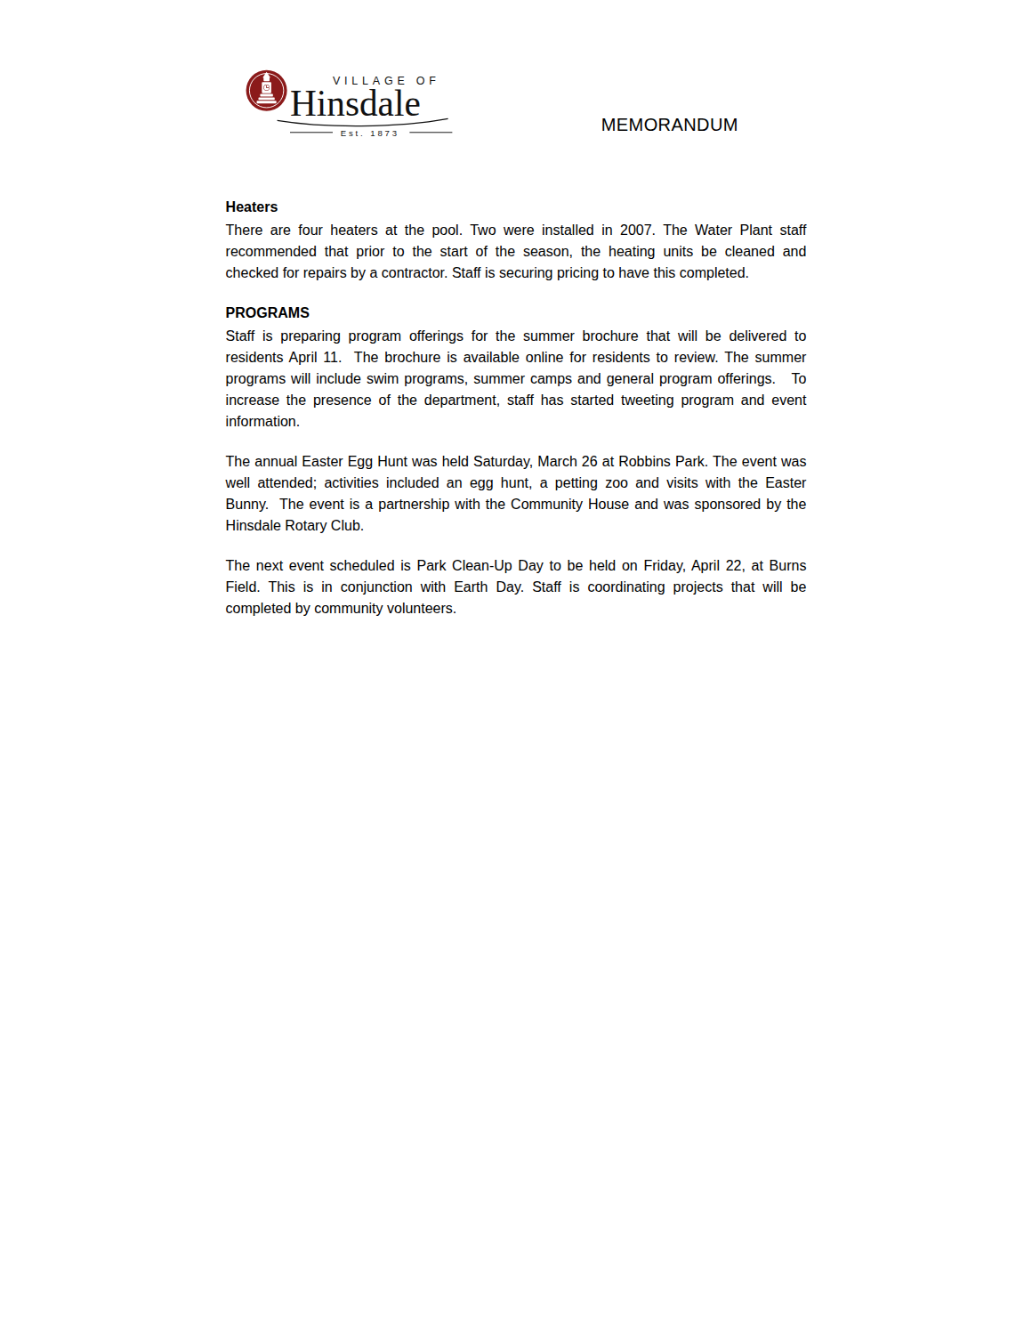Village of Hinsdale — Est. 1873 VILLAGE OF Hinsdale Est. 1873
MEMORANDUM
Heaters
There are four heaters at the pool. Two were installed in 2007. The Water Plant staff recommended that prior to the start of the season, the heating units be cleaned and checked for repairs by a contractor. Staff is securing pricing to have this completed.
PROGRAMS
Staff is preparing program offerings for the summer brochure that will be delivered to residents April 11. The brochure is available online for residents to review. The summer programs will include swim programs, summer camps and general program offerings. To increase the presence of the department, staff has started tweeting program and event information.
The annual Easter Egg Hunt was held Saturday, March 26 at Robbins Park. The event was well attended; activities included an egg hunt, a petting zoo and visits with the Easter Bunny. The event is a partnership with the Community House and was sponsored by the Hinsdale Rotary Club.
The next event scheduled is Park Clean-Up Day to be held on Friday, April 22, at Burns Field. This is in conjunction with Earth Day. Staff is coordinating projects that will be completed by community volunteers.